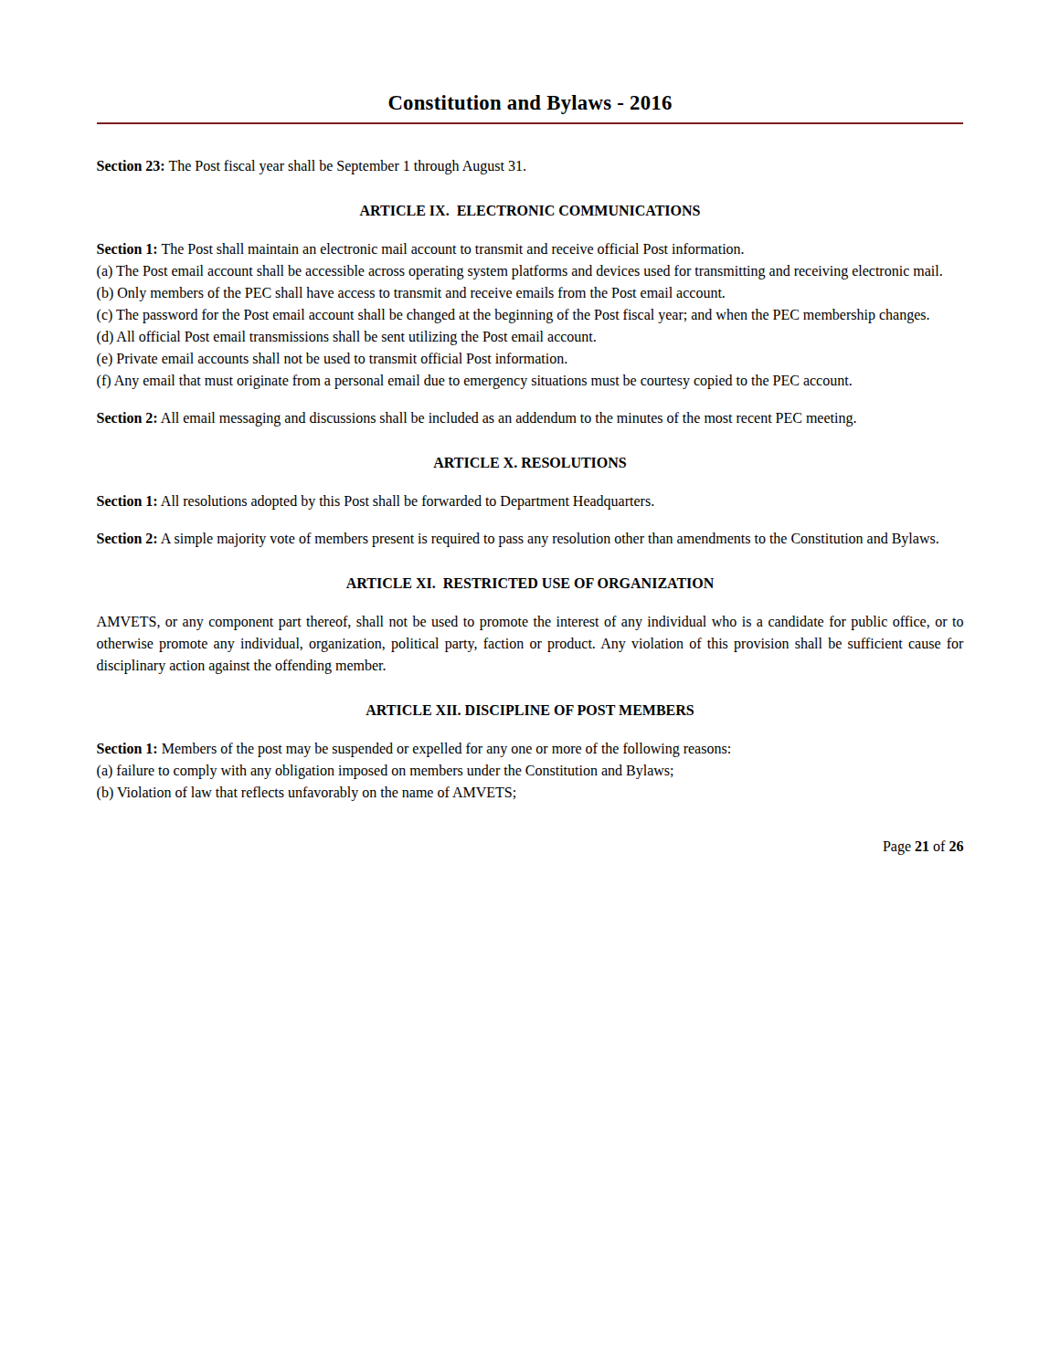Constitution and Bylaws - 2016
Section 23: The Post fiscal year shall be September 1 through August 31.
Article IX. Electronic Communications
Section 1: The Post shall maintain an electronic mail account to transmit and receive official Post information.
(a) The Post email account shall be accessible across operating system platforms and devices used for transmitting and receiving electronic mail.
(b) Only members of the PEC shall have access to transmit and receive emails from the Post email account.
(c) The password for the Post email account shall be changed at the beginning of the Post fiscal year; and when the PEC membership changes.
(d) All official Post email transmissions shall be sent utilizing the Post email account.
(e) Private email accounts shall not be used to transmit official Post information.
(f) Any email that must originate from a personal email due to emergency situations must be courtesy copied to the PEC account.
Section 2: All email messaging and discussions shall be included as an addendum to the minutes of the most recent PEC meeting.
Article X. Resolutions
Section 1: All resolutions adopted by this Post shall be forwarded to Department Headquarters.
Section 2: A simple majority vote of members present is required to pass any resolution other than amendments to the Constitution and Bylaws.
Article XI. Restricted Use of Organization
AMVETS, or any component part thereof, shall not be used to promote the interest of any individual who is a candidate for public office, or to otherwise promote any individual, organization, political party, faction or product. Any violation of this provision shall be sufficient cause for disciplinary action against the offending member.
Article XII. Discipline of Post Members
Section 1: Members of the post may be suspended or expelled for any one or more of the following reasons:
(a) failure to comply with any obligation imposed on members under the Constitution and Bylaws;
(b) Violation of law that reflects unfavorably on the name of AMVETS;
Page 21 of 26